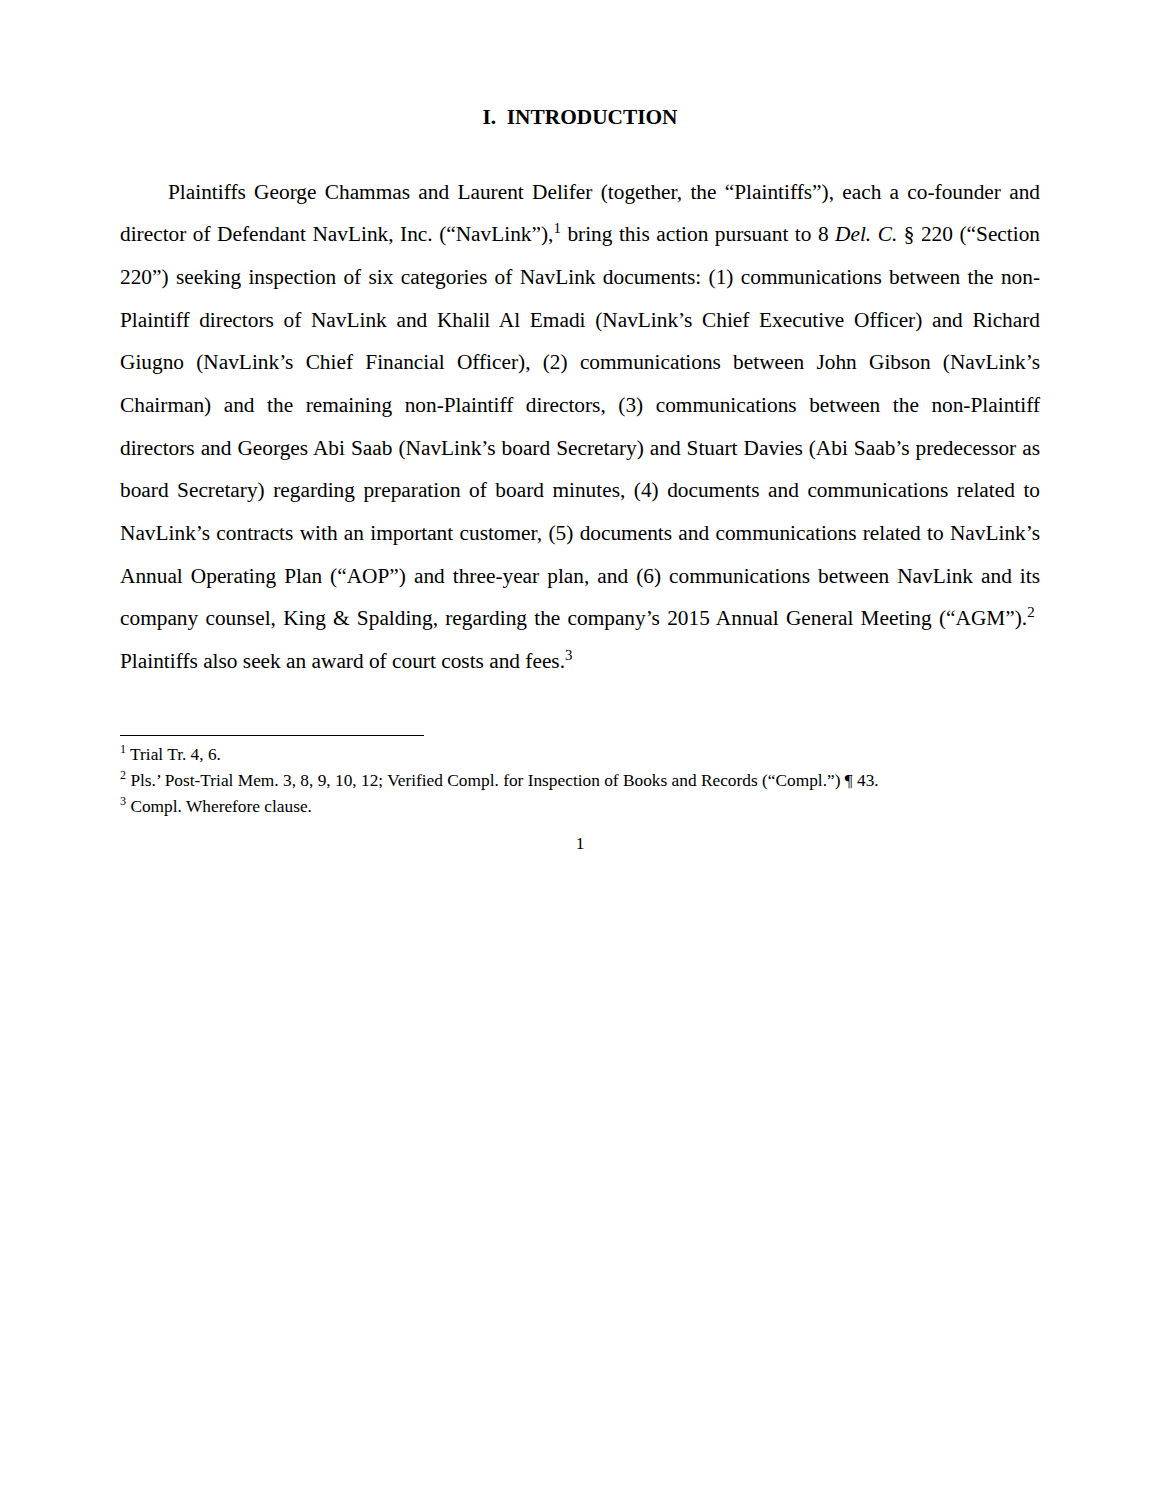I. INTRODUCTION
Plaintiffs George Chammas and Laurent Delifer (together, the “Plaintiffs”), each a co-founder and director of Defendant NavLink, Inc. (“NavLink”),1 bring this action pursuant to 8 Del. C. § 220 (“Section 220”) seeking inspection of six categories of NavLink documents: (1) communications between the non-Plaintiff directors of NavLink and Khalil Al Emadi (NavLink’s Chief Executive Officer) and Richard Giugno (NavLink’s Chief Financial Officer), (2) communications between John Gibson (NavLink’s Chairman) and the remaining non-Plaintiff directors, (3) communications between the non-Plaintiff directors and Georges Abi Saab (NavLink’s board Secretary) and Stuart Davies (Abi Saab’s predecessor as board Secretary) regarding preparation of board minutes, (4) documents and communications related to NavLink’s contracts with an important customer, (5) documents and communications related to NavLink’s Annual Operating Plan (“AOP”) and three-year plan, and (6) communications between NavLink and its company counsel, King & Spalding, regarding the company’s 2015 Annual General Meeting (“AGM”).2 Plaintiffs also seek an award of court costs and fees.3
1 Trial Tr. 4, 6.
2 Pls.’ Post-Trial Mem. 3, 8, 9, 10, 12; Verified Compl. for Inspection of Books and Records (“Compl.”) ¶ 43.
3 Compl. Wherefore clause.
1